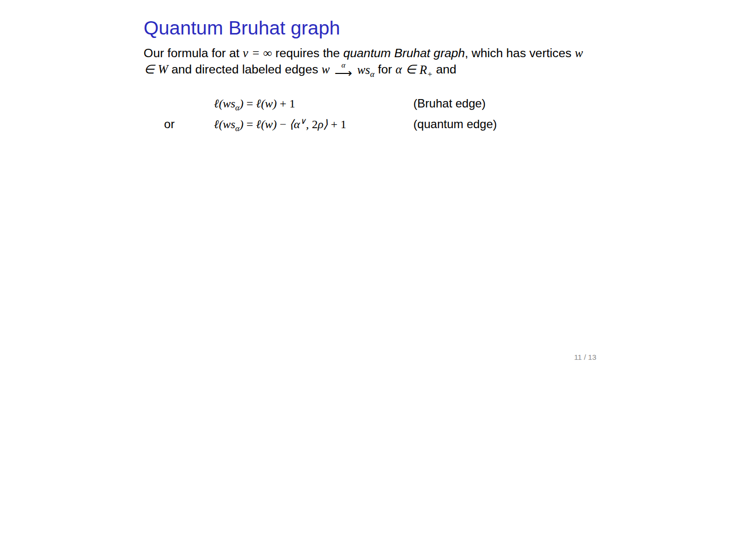Quantum Bruhat graph
Our formula for at v = ∞ requires the quantum Bruhat graph, which has vertices w ∈ W and directed labeled edges w α⟶ wsα for α ∈ R+ and
| | ℓ(ws α ) = ℓ(w) + 1 | (Bruhat edge) |
| or | ℓ(ws α ) = ℓ(w) − ⟨α ∨ , 2 ρ⟩ + 1 | (quantum edge) |
11 / 13